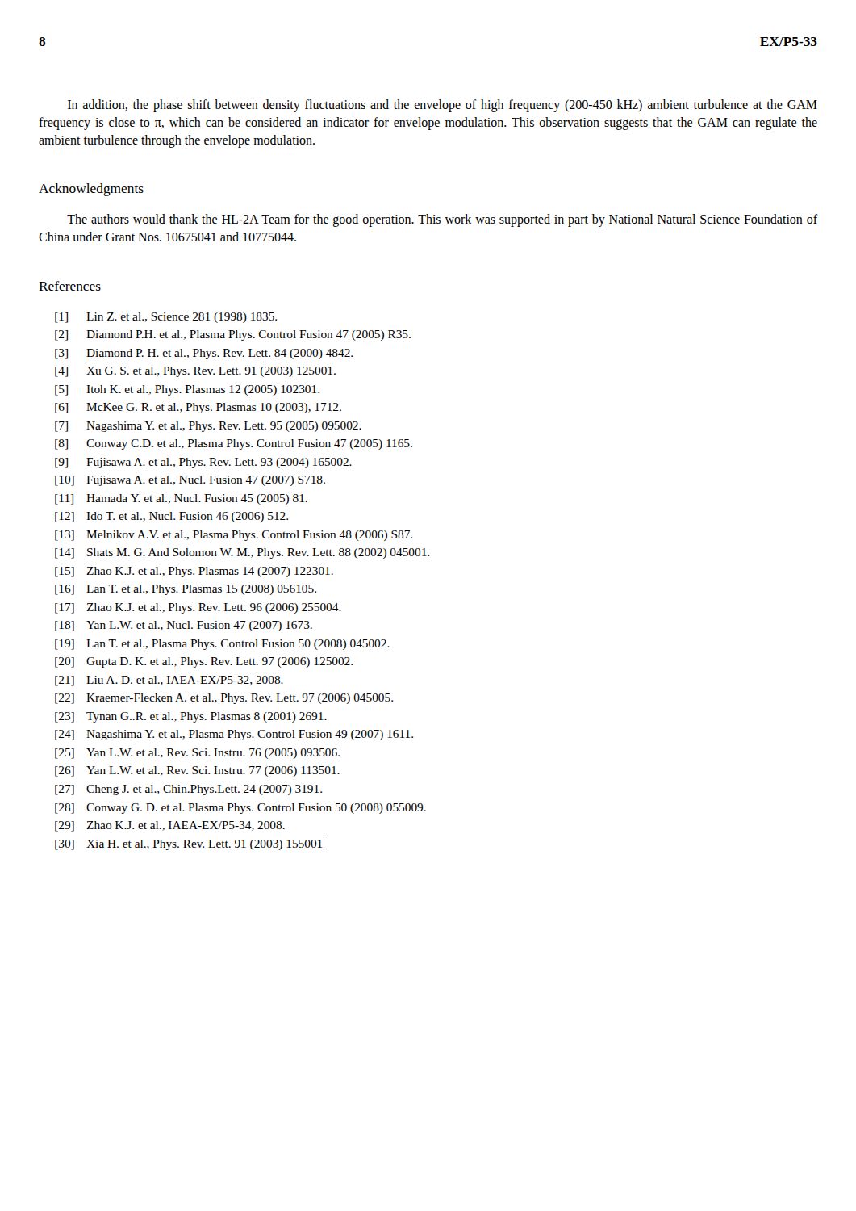8 EX/P5-33
In addition, the phase shift between density fluctuations and the envelope of high frequency (200-450 kHz) ambient turbulence at the GAM frequency is close to π, which can be considered an indicator for envelope modulation. This observation suggests that the GAM can regulate the ambient turbulence through the envelope modulation.
Acknowledgments
The authors would thank the HL-2A Team for the good operation. This work was supported in part by National Natural Science Foundation of China under Grant Nos. 10675041 and 10775044.
References
[1] Lin Z. et al., Science 281 (1998) 1835.
[2] Diamond P.H. et al., Plasma Phys. Control Fusion 47 (2005) R35.
[3] Diamond P. H. et al., Phys. Rev. Lett. 84 (2000) 4842.
[4] Xu G. S. et al., Phys. Rev. Lett. 91 (2003) 125001.
[5] Itoh K. et al., Phys. Plasmas 12 (2005) 102301.
[6] McKee G. R. et al., Phys. Plasmas 10 (2003), 1712.
[7] Nagashima Y. et al., Phys. Rev. Lett. 95 (2005) 095002.
[8] Conway C.D. et al., Plasma Phys. Control Fusion 47 (2005) 1165.
[9] Fujisawa A. et al., Phys. Rev. Lett. 93 (2004) 165002.
[10] Fujisawa A. et al., Nucl. Fusion 47 (2007) S718.
[11] Hamada Y. et al., Nucl. Fusion 45 (2005) 81.
[12] Ido T. et al., Nucl. Fusion 46 (2006) 512.
[13] Melnikov A.V. et al., Plasma Phys. Control Fusion 48 (2006) S87.
[14] Shats M. G. And Solomon W. M., Phys. Rev. Lett. 88 (2002) 045001.
[15] Zhao K.J. et al., Phys. Plasmas 14 (2007) 122301.
[16] Lan T. et al., Phys. Plasmas 15 (2008) 056105.
[17] Zhao K.J. et al., Phys. Rev. Lett. 96 (2006) 255004.
[18] Yan L.W. et al., Nucl. Fusion 47 (2007) 1673.
[19] Lan T. et al., Plasma Phys. Control Fusion 50 (2008) 045002.
[20] Gupta D. K. et al., Phys. Rev. Lett. 97 (2006) 125002.
[21] Liu A. D. et al., IAEA-EX/P5-32, 2008.
[22] Kraemer-Flecken A. et al., Phys. Rev. Lett. 97 (2006) 045005.
[23] Tynan G..R. et al., Phys. Plasmas 8 (2001) 2691.
[24] Nagashima Y. et al., Plasma Phys. Control Fusion 49 (2007) 1611.
[25] Yan L.W. et al., Rev. Sci. Instru. 76 (2005) 093506.
[26] Yan L.W. et al., Rev. Sci. Instru. 77 (2006) 113501.
[27] Cheng J. et al., Chin.Phys.Lett. 24 (2007) 3191.
[28] Conway G. D. et al. Plasma Phys. Control Fusion 50 (2008) 055009.
[29] Zhao K.J. et al., IAEA-EX/P5-34, 2008.
[30] Xia H. et al., Phys. Rev. Lett. 91 (2003) 155001